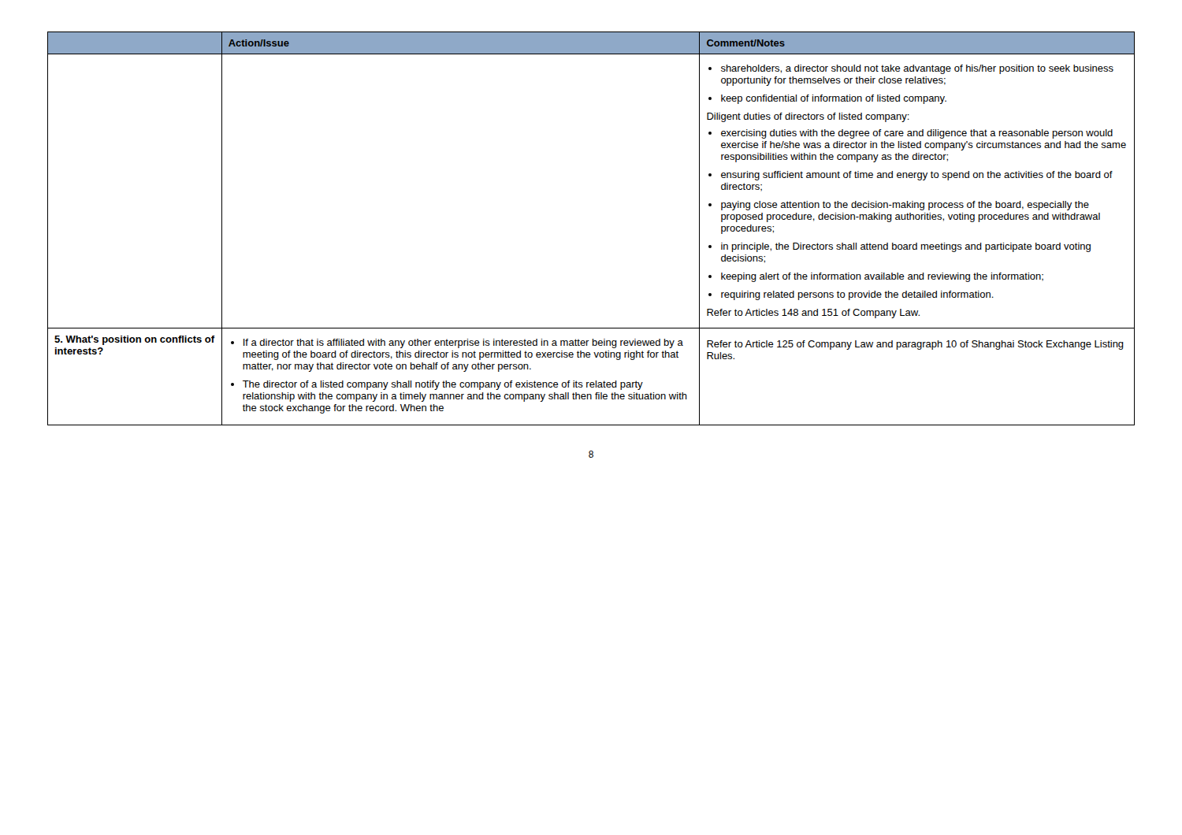| | Action/Issue | Comment/Notes |
| --- | --- | --- |
| | | shareholders, a director should not take advantage of his/her position to seek business opportunity for themselves or their close relatives; keep confidential of information of listed company. Diligent duties of directors of listed company: exercising duties with the degree of care and diligence that a reasonable person would exercise if he/she was a director in the listed company's circumstances and had the same responsibilities within the company as the director; ensuring sufficient amount of time and energy to spend on the activities of the board of directors; paying close attention to the decision-making process of the board, especially the proposed procedure, decision-making authorities, voting procedures and withdrawal procedures; in principle, the Directors shall attend board meetings and participate board voting decisions; keeping alert of the information available and reviewing the information; requiring related persons to provide the detailed information. Refer to Articles 148 and 151 of Company Law. |
| 5. What's position on conflicts of interests? | If a director that is affiliated with any other enterprise is interested in a matter being reviewed by a meeting of the board of directors, this director is not permitted to exercise the voting right for that matter, nor may that director vote on behalf of any other person. The director of a listed company shall notify the company of existence of its related party relationship with the company in a timely manner and the company shall then file the situation with the stock exchange for the record. When the | Refer to Article 125 of Company Law and paragraph 10 of Shanghai Stock Exchange Listing Rules. |
8